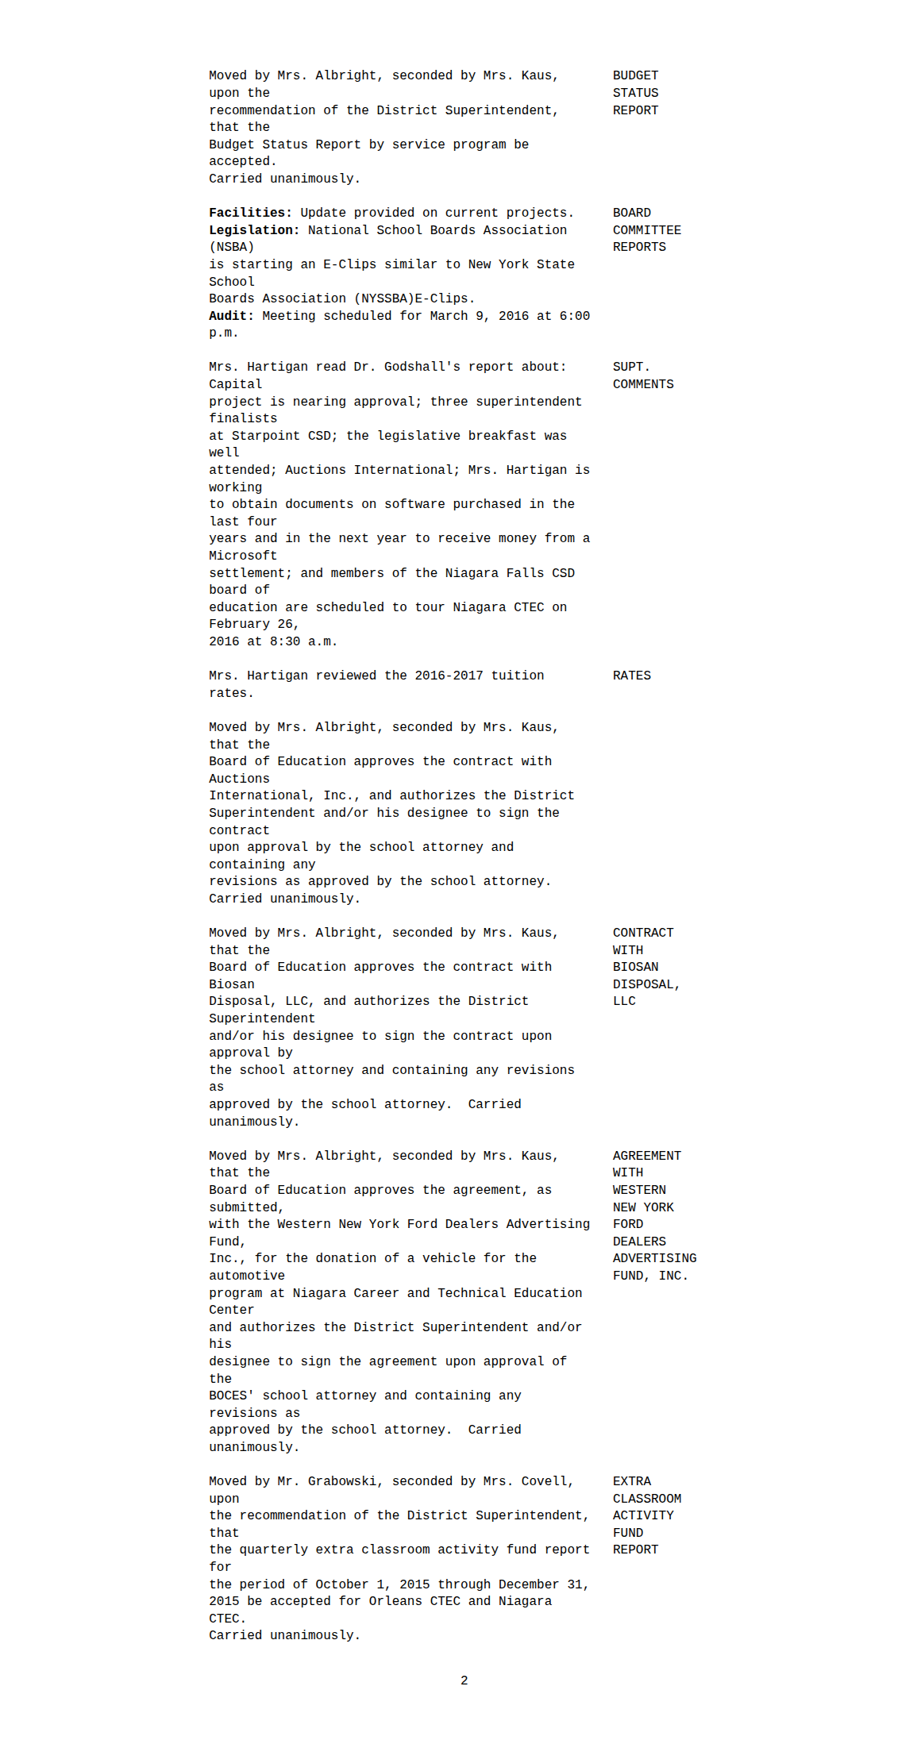Moved by Mrs. Albright, seconded by Mrs. Kaus, upon the recommendation of the District Superintendent, that the Budget Status Report by service program be accepted. Carried unanimously.
BUDGET STATUS REPORT
Facilities: Update provided on current projects. Legislation: National School Boards Association (NSBA) is starting an E-Clips similar to New York State School Boards Association (NYSSBA)E-Clips. Audit: Meeting scheduled for March 9, 2016 at 6:00 p.m.
BOARD COMMITTEE REPORTS
Mrs. Hartigan read Dr. Godshall's report about: Capital project is nearing approval; three superintendent finalists at Starpoint CSD; the legislative breakfast was well attended; Auctions International; Mrs. Hartigan is working to obtain documents on software purchased in the last four years and in the next year to receive money from a Microsoft settlement; and members of the Niagara Falls CSD board of education are scheduled to tour Niagara CTEC on February 26, 2016 at 8:30 a.m.
SUPT. COMMENTS
Mrs. Hartigan reviewed the 2016-2017 tuition rates.
RATES
Moved by Mrs. Albright, seconded by Mrs. Kaus, that the Board of Education approves the contract with Auctions International, Inc., and authorizes the District Superintendent and/or his designee to sign the contract upon approval by the school attorney and containing any revisions as approved by the school attorney. Carried unanimously.
Moved by Mrs. Albright, seconded by Mrs. Kaus, that the Board of Education approves the contract with Biosan Disposal, LLC, and authorizes the District Superintendent and/or his designee to sign the contract upon approval by the school attorney and containing any revisions as approved by the school attorney. Carried unanimously.
CONTRACT WITH BIOSAN DISPOSAL, LLC
Moved by Mrs. Albright, seconded by Mrs. Kaus, that the Board of Education approves the agreement, as submitted, with the Western New York Ford Dealers Advertising Fund, Inc., for the donation of a vehicle for the automotive program at Niagara Career and Technical Education Center and authorizes the District Superintendent and/or his designee to sign the agreement upon approval of the BOCES' school attorney and containing any revisions as approved by the school attorney. Carried unanimously.
AGREEMENT WITH WESTERN NEW YORK FORD DEALERS ADVERTISING FUND, INC.
Moved by Mr. Grabowski, seconded by Mrs. Covell, upon the recommendation of the District Superintendent, that the quarterly extra classroom activity fund report for the period of October 1, 2015 through December 31, 2015 be accepted for Orleans CTEC and Niagara CTEC. Carried unanimously.
EXTRA CLASSROOM ACTIVITY FUND REPORT
2